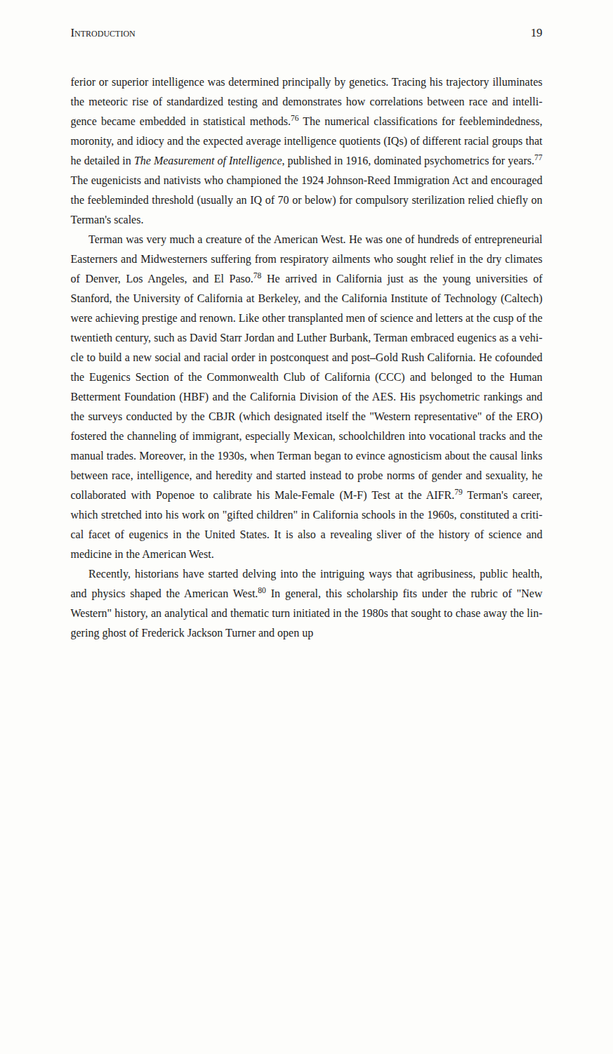Introduction 19
ferior or superior intelligence was determined principally by genetics. Tracing his trajectory illuminates the meteoric rise of standardized testing and demonstrates how correlations between race and intelligence became embedded in statistical methods.76 The numerical classifications for feeblemindedness, moronity, and idiocy and the expected average intelligence quotients (IQs) of different racial groups that he detailed in The Measurement of Intelligence, published in 1916, dominated psychometrics for years.77 The eugenicists and nativists who championed the 1924 Johnson-Reed Immigration Act and encouraged the feebleminded threshold (usually an IQ of 70 or below) for compulsory sterilization relied chiefly on Terman's scales.
Terman was very much a creature of the American West. He was one of hundreds of entrepreneurial Easterners and Midwesterners suffering from respiratory ailments who sought relief in the dry climates of Denver, Los Angeles, and El Paso.78 He arrived in California just as the young universities of Stanford, the University of California at Berkeley, and the California Institute of Technology (Caltech) were achieving prestige and renown. Like other transplanted men of science and letters at the cusp of the twentieth century, such as David Starr Jordan and Luther Burbank, Terman embraced eugenics as a vehicle to build a new social and racial order in postconquest and post–Gold Rush California. He cofounded the Eugenics Section of the Commonwealth Club of California (CCC) and belonged to the Human Betterment Foundation (HBF) and the California Division of the AES. His psychometric rankings and the surveys conducted by the CBJR (which designated itself the "Western representative" of the ERO) fostered the channeling of immigrant, especially Mexican, schoolchildren into vocational tracks and the manual trades. Moreover, in the 1930s, when Terman began to evince agnosticism about the causal links between race, intelligence, and heredity and started instead to probe norms of gender and sexuality, he collaborated with Popenoe to calibrate his Male-Female (M-F) Test at the AIFR.79 Terman's career, which stretched into his work on "gifted children" in California schools in the 1960s, constituted a critical facet of eugenics in the United States. It is also a revealing sliver of the history of science and medicine in the American West.
Recently, historians have started delving into the intriguing ways that agribusiness, public health, and physics shaped the American West.80 In general, this scholarship fits under the rubric of "New Western" history, an analytical and thematic turn initiated in the 1980s that sought to chase away the lingering ghost of Frederick Jackson Turner and open up